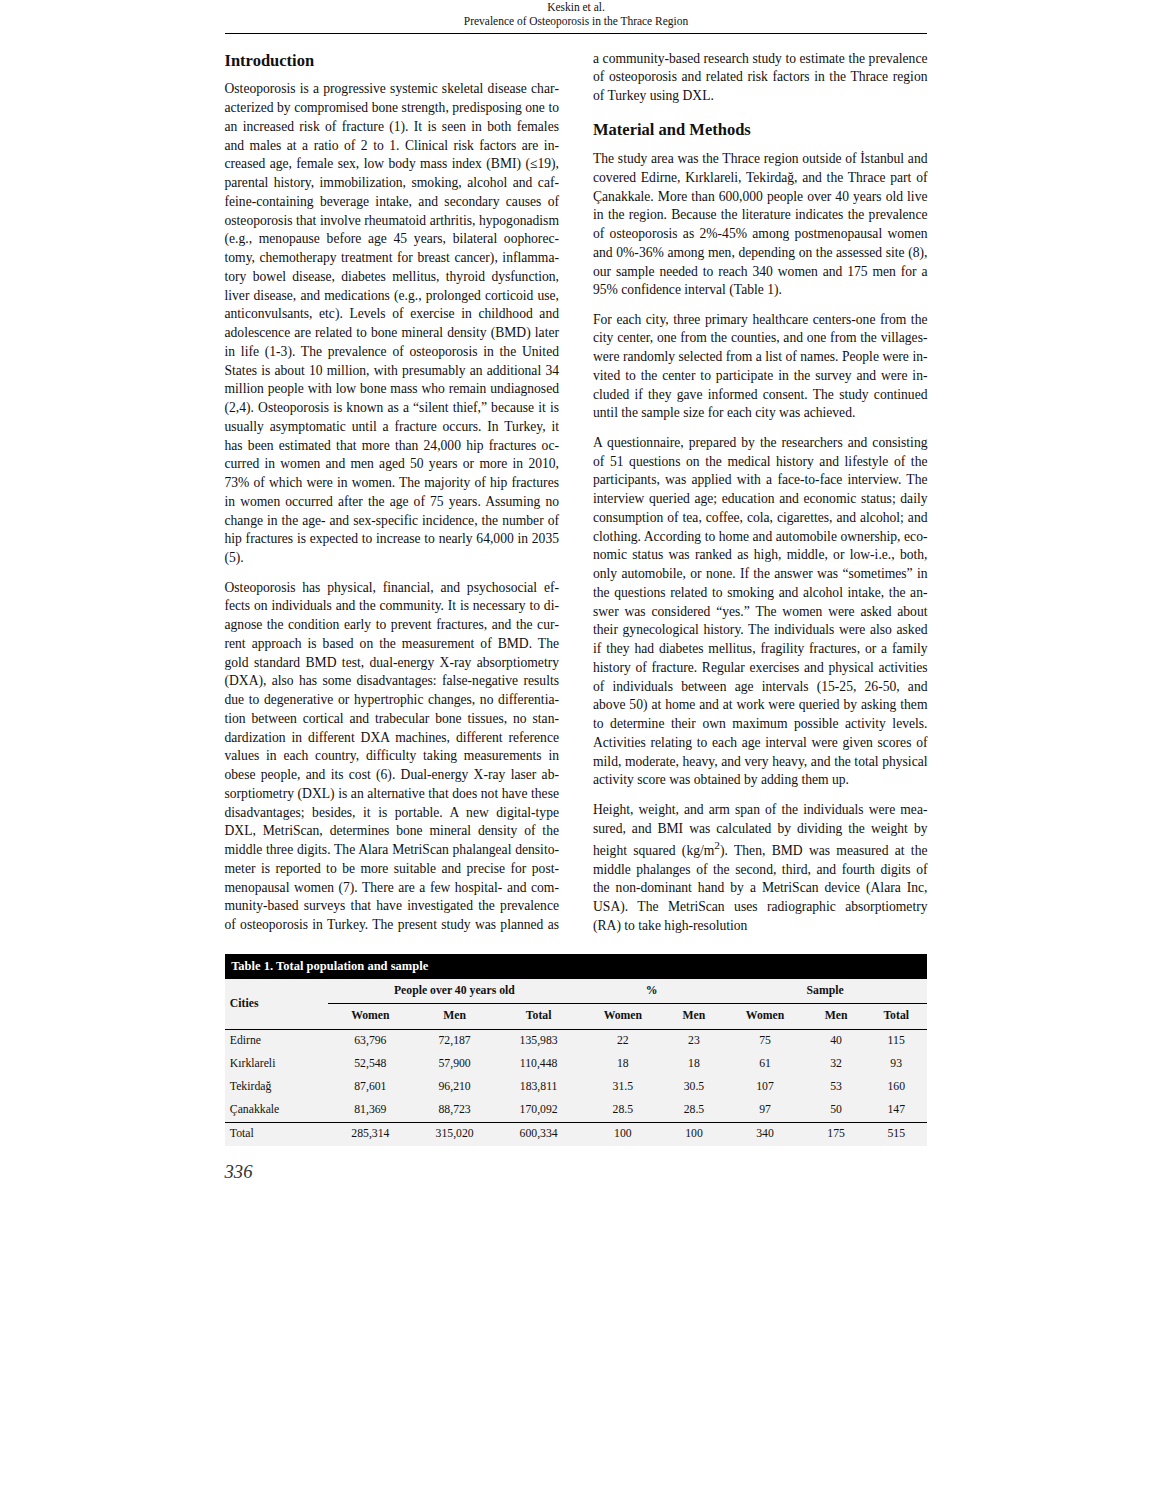Keskin et al.
Prevalence of Osteoporosis in the Thrace Region
Introduction
Osteoporosis is a progressive systemic skeletal disease characterized by compromised bone strength, predisposing one to an increased risk of fracture (1). It is seen in both females and males at a ratio of 2 to 1. Clinical risk factors are increased age, female sex, low body mass index (BMI) (≤19), parental history, immobilization, smoking, alcohol and caffeine-containing beverage intake, and secondary causes of osteoporosis that involve rheumatoid arthritis, hypogonadism (e.g., menopause before age 45 years, bilateral oophorectomy, chemotherapy treatment for breast cancer), inflammatory bowel disease, diabetes mellitus, thyroid dysfunction, liver disease, and medications (e.g., prolonged corticoid use, anticonvulsants, etc). Levels of exercise in childhood and adolescence are related to bone mineral density (BMD) later in life (1-3). The prevalence of osteoporosis in the United States is about 10 million, with presumably an additional 34 million people with low bone mass who remain undiagnosed (2,4). Osteoporosis is known as a “silent thief,” because it is usually asymptomatic until a fracture occurs. In Turkey, it has been estimated that more than 24,000 hip fractures occurred in women and men aged 50 years or more in 2010, 73% of which were in women. The majority of hip fractures in women occurred after the age of 75 years. Assuming no change in the age- and sex-specific incidence, the number of hip fractures is expected to increase to nearly 64,000 in 2035 (5).
Osteoporosis has physical, financial, and psychosocial effects on individuals and the community. It is necessary to diagnose the condition early to prevent fractures, and the current approach is based on the measurement of BMD. The gold standard BMD test, dual-energy X-ray absorptiometry (DXA), also has some disadvantages: false-negative results due to degenerative or hypertrophic changes, no differentiation between cortical and trabecular bone tissues, no standardization in different DXA machines, different reference values in each country, difficulty taking measurements in obese people, and its cost (6). Dual-energy X-ray laser absorptiometry (DXL) is an alternative that does not have these disadvantages; besides, it is portable. A new digital-type DXL, MetriScan, determines bone mineral density of the middle three digits. The Alara MetriScan phalangeal densitometer is reported to be more suitable and precise for postmenopausal women (7). There are a few hospital- and community-based surveys that have investigated the prevalence of osteoporosis in Turkey. The present study was planned as a community-based research study to estimate the prevalence of osteoporosis and related risk factors in the Thrace region of Turkey using DXL.
Material and Methods
The study area was the Thrace region outside of İstanbul and covered Edirne, Kırklareli, Tekirdağ, and the Thrace part of Çanakkale. More than 600,000 people over 40 years old live in the region. Because the literature indicates the prevalence of osteoporosis as 2%-45% among postmenopausal women and 0%-36% among men, depending on the assessed site (8), our sample needed to reach 340 women and 175 men for a 95% confidence interval (Table 1).
For each city, three primary healthcare centers-one from the city center, one from the counties, and one from the villages-were randomly selected from a list of names. People were invited to the center to participate in the survey and were included if they gave informed consent. The study continued until the sample size for each city was achieved.
A questionnaire, prepared by the researchers and consisting of 51 questions on the medical history and lifestyle of the participants, was applied with a face-to-face interview. The interview queried age; education and economic status; daily consumption of tea, coffee, cola, cigarettes, and alcohol; and clothing. According to home and automobile ownership, economic status was ranked as high, middle, or low-i.e., both, only automobile, or none. If the answer was “sometimes” in the questions related to smoking and alcohol intake, the answer was considered “yes.” The women were asked about their gynecological history. The individuals were also asked if they had diabetes mellitus, fragility fractures, or a family history of fracture. Regular exercises and physical activities of individuals between age intervals (15-25, 26-50, and above 50) at home and at work were queried by asking them to determine their own maximum possible activity levels. Activities relating to each age interval were given scores of mild, moderate, heavy, and very heavy, and the total physical activity score was obtained by adding them up.
Height, weight, and arm span of the individuals were measured, and BMI was calculated by dividing the weight by height squared (kg/m2). Then, BMD was measured at the middle phalanges of the second, third, and fourth digits of the non-dominant hand by a MetriScan device (Alara Inc, USA). The MetriScan uses radiographic absorptiometry (RA) to take high-resolution
Table 1. Total population and sample
| Cities | People over 40 years old | % | Sample |
| --- | --- | --- | --- |
| Women | Men | Total | Women | Men | Women | Men | Total |
| Edirne | 63,796 | 72,187 | 135,983 | 22 | 23 | 75 | 40 | 115 |
| Kırklareli | 52,548 | 57,900 | 110,448 | 18 | 18 | 61 | 32 | 93 |
| Tekirdağ | 87,601 | 96,210 | 183,811 | 31.5 | 30.5 | 107 | 53 | 160 |
| Çanakkale | 81,369 | 88,723 | 170,092 | 28.5 | 28.5 | 97 | 50 | 147 |
| Total | 285,314 | 315,020 | 600,334 | 100 | 100 | 340 | 175 | 515 |
336